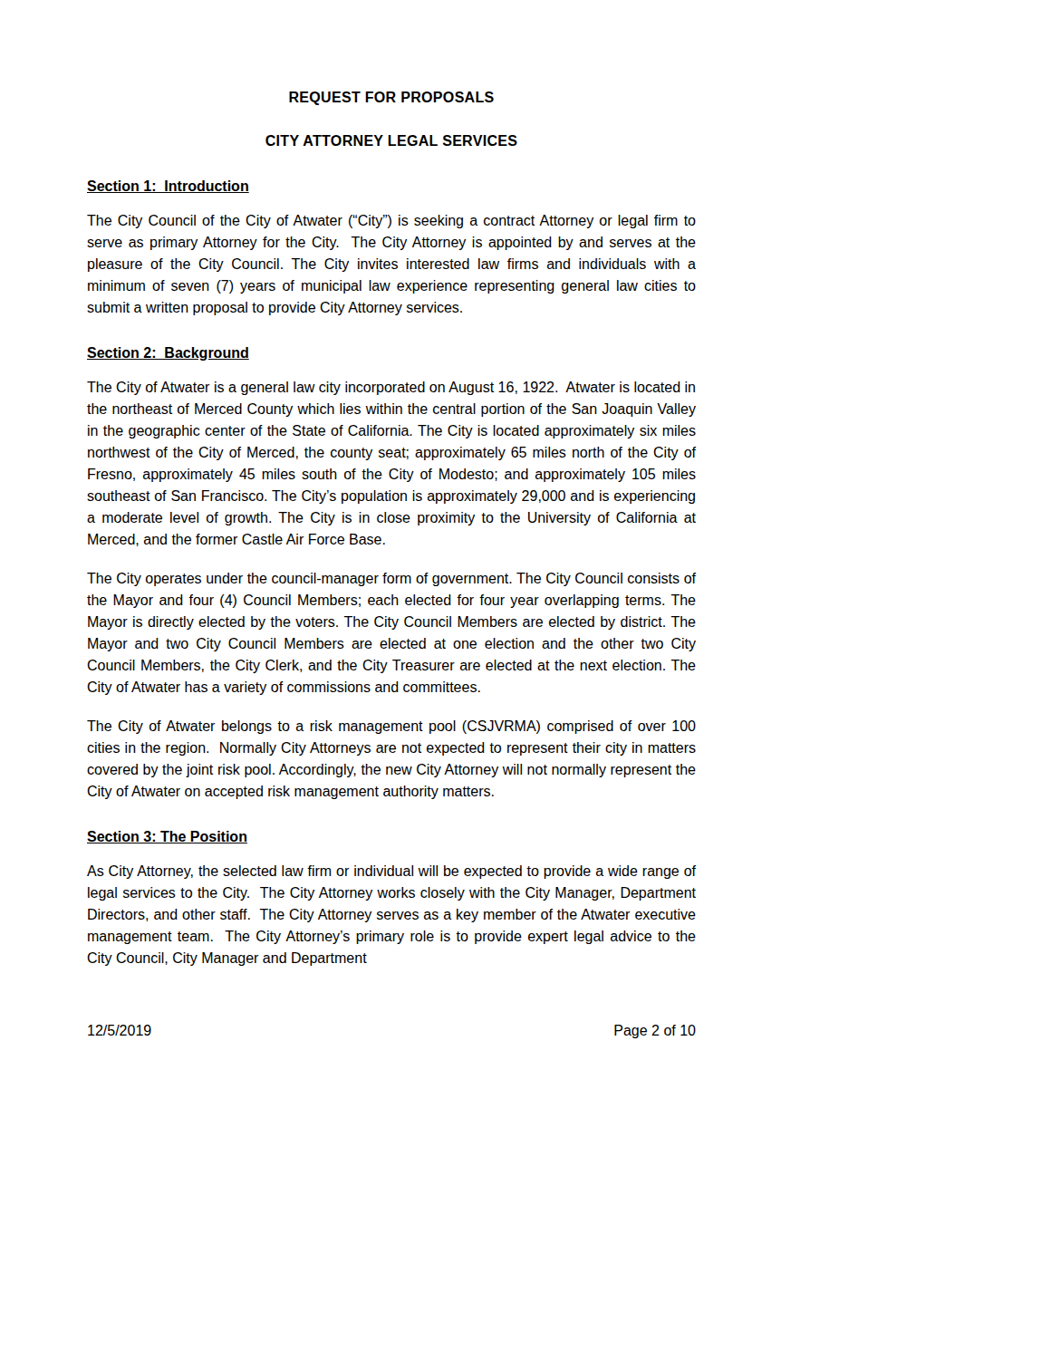REQUEST FOR PROPOSALSCITY ATTORNEY LEGAL SERVICES
Section 1: Introduction
The City Council of the City of Atwater (“City”) is seeking a contract Attorney or legal firm to serve as primary Attorney for the City. The City Attorney is appointed by and serves at the pleasure of the City Council. The City invites interested law firms and individuals with a minimum of seven (7) years of municipal law experience representing general law cities to submit a written proposal to provide City Attorney services.
Section 2: Background
The City of Atwater is a general law city incorporated on August 16, 1922. Atwater is located in the northeast of Merced County which lies within the central portion of the San Joaquin Valley in the geographic center of the State of California. The City is located approximately six miles northwest of the City of Merced, the county seat; approximately 65 miles north of the City of Fresno, approximately 45 miles south of the City of Modesto; and approximately 105 miles southeast of San Francisco. The City’s population is approximately 29,000 and is experiencing a moderate level of growth. The City is in close proximity to the University of California at Merced, and the former Castle Air Force Base.
The City operates under the council-manager form of government. The City Council consists of the Mayor and four (4) Council Members; each elected for four year overlapping terms. The Mayor is directly elected by the voters. The City Council Members are elected by district. The Mayor and two City Council Members are elected at one election and the other two City Council Members, the City Clerk, and the City Treasurer are elected at the next election. The City of Atwater has a variety of commissions and committees.
The City of Atwater belongs to a risk management pool (CSJVRMA) comprised of over 100 cities in the region. Normally City Attorneys are not expected to represent their city in matters covered by the joint risk pool. Accordingly, the new City Attorney will not normally represent the City of Atwater on accepted risk management authority matters.
Section 3: The Position
As City Attorney, the selected law firm or individual will be expected to provide a wide range of legal services to the City. The City Attorney works closely with the City Manager, Department Directors, and other staff. The City Attorney serves as a key member of the Atwater executive management team. The City Attorney’s primary role is to provide expert legal advice to the City Council, City Manager and Department
12/5/2019 Page 2 of 10